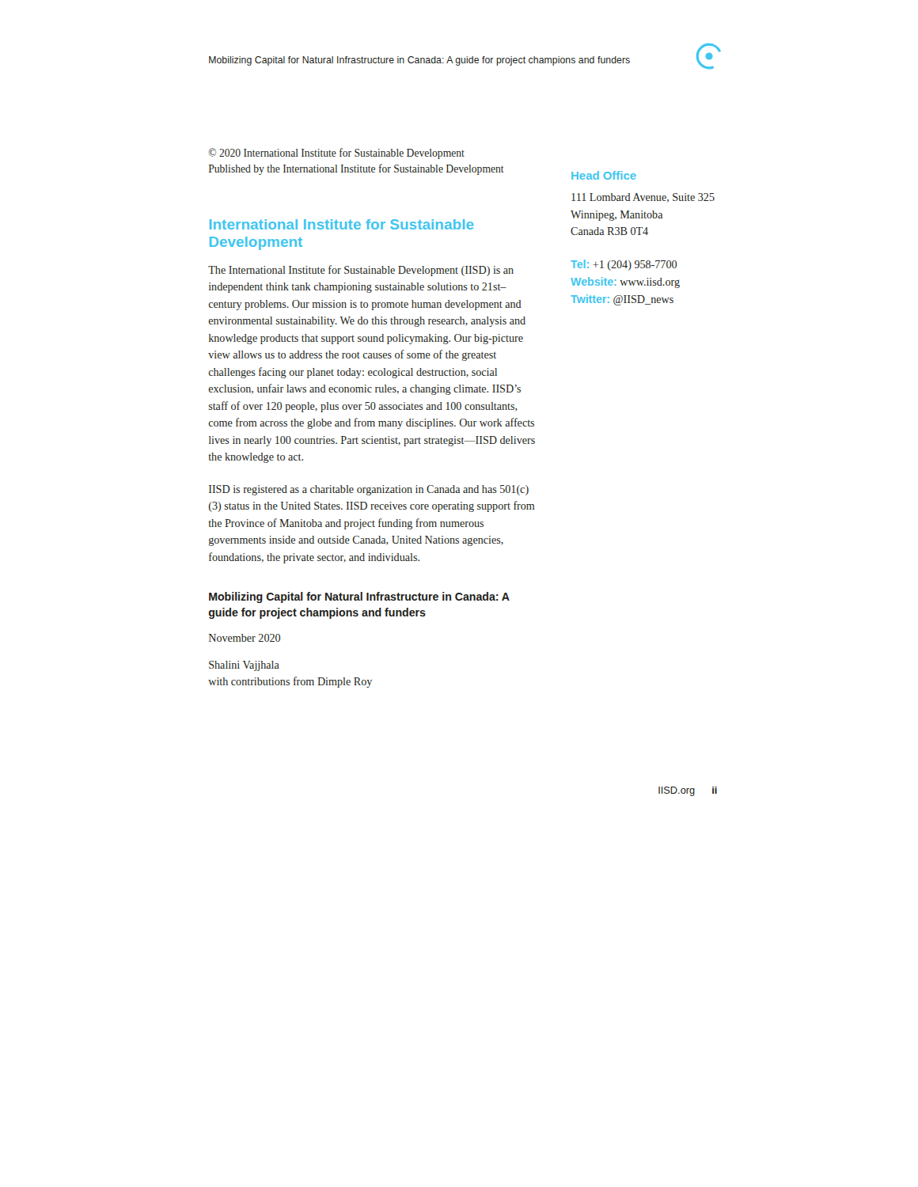Mobilizing Capital for Natural Infrastructure in Canada: A guide for project champions and funders
© 2020 International Institute for Sustainable Development
Published by the International Institute for Sustainable Development
International Institute for Sustainable Development
The International Institute for Sustainable Development (IISD) is an independent think tank championing sustainable solutions to 21st–century problems. Our mission is to promote human development and environmental sustainability. We do this through research, analysis and knowledge products that support sound policymaking. Our big-picture view allows us to address the root causes of some of the greatest challenges facing our planet today: ecological destruction, social exclusion, unfair laws and economic rules, a changing climate. IISD’s staff of over 120 people, plus over 50 associates and 100 consultants, come from across the globe and from many disciplines. Our work affects lives in nearly 100 countries. Part scientist, part strategist—IISD delivers the knowledge to act.
IISD is registered as a charitable organization in Canada and has 501(c)(3) status in the United States. IISD receives core operating support from the Province of Manitoba and project funding from numerous governments inside and outside Canada, United Nations agencies, foundations, the private sector, and individuals.
Mobilizing Capital for Natural Infrastructure in Canada: A guide for project champions and funders
November 2020
Shalini Vajjhala
with contributions from Dimple Roy
Head Office
111 Lombard Avenue, Suite 325
Winnipeg, Manitoba
Canada R3B 0T4
Tel: +1 (204) 958-7700
Website: www.iisd.org
Twitter: @IISD_news
IISD.org ii